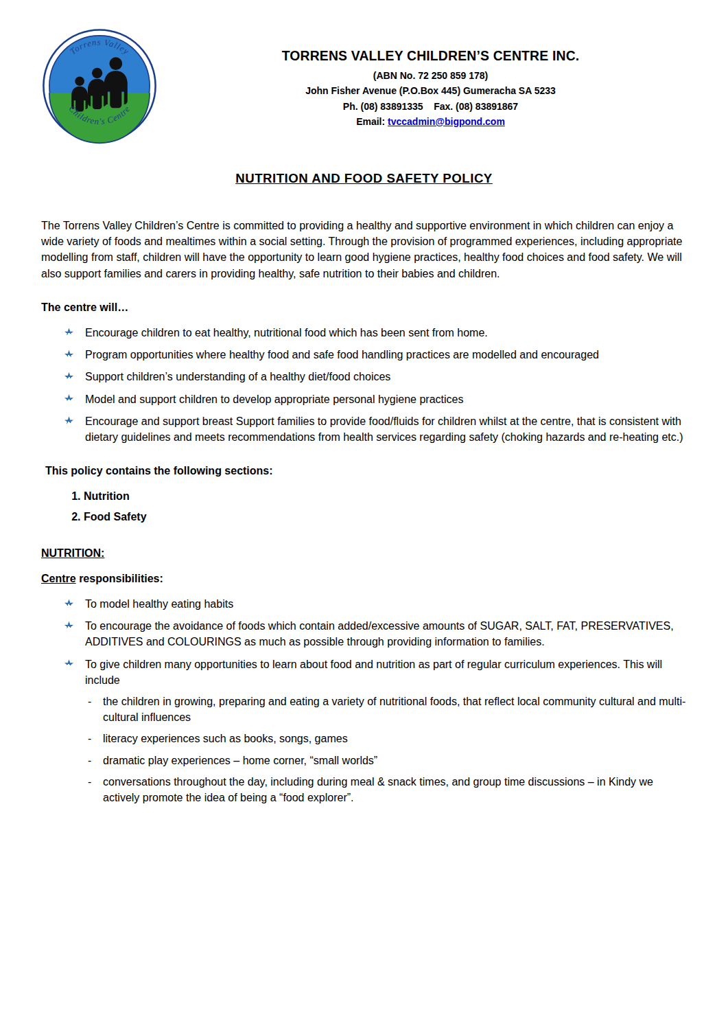Torrens Valley Children's Centre
TORRENS VALLEY CHILDREN’S CENTRE INC.
(ABN No. 72 250 859 178)
John Fisher Avenue (P.O.Box 445) Gumeracha SA 5233
Ph. (08) 83891335 Fax. (08) 83891867
Email: tvccadmin@bigpond.com
NUTRITION AND FOOD SAFETY POLICY
The Torrens Valley Children’s Centre is committed to providing a healthy and supportive environment in which children can enjoy a wide variety of foods and mealtimes within a social setting. Through the provision of programmed experiences, including appropriate modelling from staff, children will have the opportunity to learn good hygiene practices, healthy food choices and food safety. We will also support families and carers in providing healthy, safe nutrition to their babies and children.
The centre will…
Encourage children to eat healthy, nutritional food which has been sent from home.
Program opportunities where healthy food and safe food handling practices are modelled and encouraged
Support children’s understanding of a healthy diet/food choices
Model and support children to develop appropriate personal hygiene practices
Encourage and support breast Support families to provide food/fluids for children whilst at the centre, that is consistent with dietary guidelines and meets recommendations from health services regarding safety (choking hazards and re-heating etc.)
This policy contains the following sections:
Nutrition
Food Safety
NUTRITION:
Centre responsibilities:
To model healthy eating habits
To encourage the avoidance of foods which contain added/excessive amounts of SUGAR, SALT, FAT, PRESERVATIVES, ADDITIVES and COLOURINGS as much as possible through providing information to families.
To give children many opportunities to learn about food and nutrition as part of regular curriculum experiences. This will include
the children in growing, preparing and eating a variety of nutritional foods, that reflect local community cultural and multi-cultural influences
literacy experiences such as books, songs, games
dramatic play experiences – home corner, “small worlds”
conversations throughout the day, including during meal & snack times, and group time discussions – in Kindy we actively promote the idea of being a “food explorer”.